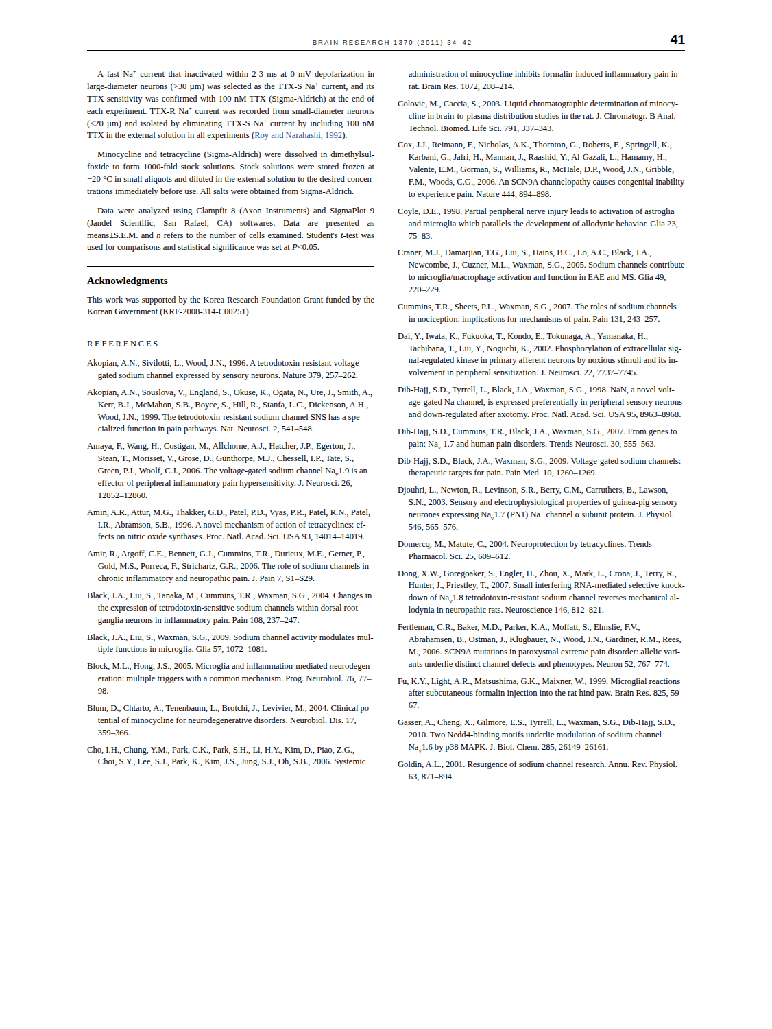Brain Research 1370 (2011) 34–42
41
A fast Na+ current that inactivated within 2-3 ms at 0 mV depolarization in large-diameter neurons (>30 µm) was selected as the TTX-S Na+ current, and its TTX sensitivity was confirmed with 100 nM TTX (Sigma-Aldrich) at the end of each experiment. TTX-R Na+ current was recorded from small-diameter neurons (<20 µm) and isolated by eliminating TTX-S Na+ current by including 100 nM TTX in the external solution in all experiments (Roy and Narahashi, 1992).
Minocycline and tetracycline (Sigma-Aldrich) were dissolved in dimethylsulfoxide to form 1000-fold stock solutions. Stock solutions were stored frozen at −20 °C in small aliquots and diluted in the external solution to the desired concentrations immediately before use. All salts were obtained from Sigma-Aldrich.
Data were analyzed using Clampfit 8 (Axon Instruments) and SigmaPlot 9 (Jandel Scientific, San Rafael, CA) softwares. Data are presented as means±S.E.M. and n refers to the number of cells examined. Student's t-test was used for comparisons and statistical significance was set at P<0.05.
Acknowledgments
This work was supported by the Korea Research Foundation Grant funded by the Korean Government (KRF-2008-314-C00251).
References
Akopian, A.N., Sivilotti, L., Wood, J.N., 1996. A tetrodotoxin-resistant voltage-gated sodium channel expressed by sensory neurons. Nature 379, 257–262.
Akopian, A.N., Souslova, V., England, S., Okuse, K., Ogata, N., Ure, J., Smith, A., Kerr, B.J., McMahon, S.B., Boyce, S., Hill, R., Stanfa, L.C., Dickenson, A.H., Wood, J.N., 1999. The tetrodotoxin-resistant sodium channel SNS has a specialized function in pain pathways. Nat. Neurosci. 2, 541–548.
Amaya, F., Wang, H., Costigan, M., Allchorne, A.J., Hatcher, J.P., Egerton, J., Stean, T., Morisset, V., Grose, D., Gunthorpe, M.J., Chessell, I.P., Tate, S., Green, P.J., Woolf, C.J., 2006. The voltage-gated sodium channel Nav1.9 is an effector of peripheral inflammatory pain hypersensitivity. J. Neurosci. 26, 12852–12860.
Amin, A.R., Attur, M.G., Thakker, G.D., Patel, P.D., Vyas, P.R., Patel, R.N., Patel, I.R., Abramson, S.B., 1996. A novel mechanism of action of tetracyclines: effects on nitric oxide synthases. Proc. Natl. Acad. Sci. USA 93, 14014–14019.
Amir, R., Argoff, C.E., Bennett, G.J., Cummins, T.R., Durieux, M.E., Gerner, P., Gold, M.S., Porreca, F., Strichartz, G.R., 2006. The role of sodium channels in chronic inflammatory and neuropathic pain. J. Pain 7, S1–S29.
Black, J.A., Liu, S., Tanaka, M., Cummins, T.R., Waxman, S.G., 2004. Changes in the expression of tetrodotoxin-sensitive sodium channels within dorsal root ganglia neurons in inflammatory pain. Pain 108, 237–247.
Black, J.A., Liu, S., Waxman, S.G., 2009. Sodium channel activity modulates multiple functions in microglia. Glia 57, 1072–1081.
Block, M.L., Hong, J.S., 2005. Microglia and inflammation-mediated neurodegeneration: multiple triggers with a common mechanism. Prog. Neurobiol. 76, 77–98.
Blum, D., Chtarto, A., Tenenbaum, L., Brotchi, J., Levivier, M., 2004. Clinical potential of minocycline for neurodegenerative disorders. Neurobiol. Dis. 17, 359–366.
Cho, I.H., Chung, Y.M., Park, C.K., Park, S.H., Li, H.Y., Kim, D., Piao, Z.G., Choi, S.Y., Lee, S.J., Park, K., Kim, J.S., Jung, S.J., Oh, S.B., 2006. Systemic administration of minocycline inhibits formalin-induced inflammatory pain in rat. Brain Res. 1072, 208–214.
Colovic, M., Caccia, S., 2003. Liquid chromatographic determination of minocycline in brain-to-plasma distribution studies in the rat. J. Chromatogr. B Anal. Technol. Biomed. Life Sci. 791, 337–343.
Cox, J.J., Reimann, F., Nicholas, A.K., Thornton, G., Roberts, E., Springell, K., Karbani, G., Jafri, H., Mannan, J., Raashid, Y., Al-Gazali, L., Hamamy, H., Valente, E.M., Gorman, S., Williams, R., McHale, D.P., Wood, J.N., Gribble, F.M., Woods, C.G., 2006. An SCN9A channelopathy causes congenital inability to experience pain. Nature 444, 894–898.
Coyle, D.E., 1998. Partial peripheral nerve injury leads to activation of astroglia and microglia which parallels the development of allodynic behavior. Glia 23, 75–83.
Craner, M.J., Damarjian, T.G., Liu, S., Hains, B.C., Lo, A.C., Black, J.A., Newcombe, J., Cuzner, M.L., Waxman, S.G., 2005. Sodium channels contribute to microglia/macrophage activation and function in EAE and MS. Glia 49, 220–229.
Cummins, T.R., Sheets, P.L., Waxman, S.G., 2007. The roles of sodium channels in nociception: implications for mechanisms of pain. Pain 131, 243–257.
Dai, Y., Iwata, K., Fukuoka, T., Kondo, E., Tokunaga, A., Yamanaka, H., Tachibana, T., Liu, Y., Noguchi, K., 2002. Phosphorylation of extracellular signal-regulated kinase in primary afferent neurons by noxious stimuli and its involvement in peripheral sensitization. J. Neurosci. 22, 7737–7745.
Dib-Hajj, S.D., Tyrrell, L., Black, J.A., Waxman, S.G., 1998. NaN, a novel voltage-gated Na channel, is expressed preferentially in peripheral sensory neurons and down-regulated after axotomy. Proc. Natl. Acad. Sci. USA 95, 8963–8968.
Dib-Hajj, S.D., Cummins, T.R., Black, J.A., Waxman, S.G., 2007. From genes to pain: Nav 1.7 and human pain disorders. Trends Neurosci. 30, 555–563.
Dib-Hajj, S.D., Black, J.A., Waxman, S.G., 2009. Voltage-gated sodium channels: therapeutic targets for pain. Pain Med. 10, 1260–1269.
Djouhri, L., Newton, R., Levinson, S.R., Berry, C.M., Carruthers, B., Lawson, S.N., 2003. Sensory and electrophysiological properties of guinea-pig sensory neurones expressing Nav1.7 (PN1) Na+ channel α subunit protein. J. Physiol. 546, 565–576.
Domercq, M., Matute, C., 2004. Neuroprotection by tetracyclines. Trends Pharmacol. Sci. 25, 609–612.
Dong, X.W., Goregoaker, S., Engler, H., Zhou, X., Mark, L., Crona, J., Terry, R., Hunter, J., Priestley, T., 2007. Small interfering RNA-mediated selective knockdown of Nav1.8 tetrodotoxin-resistant sodium channel reverses mechanical allodynia in neuropathic rats. Neuroscience 146, 812–821.
Fertleman, C.R., Baker, M.D., Parker, K.A., Moffatt, S., Elmslie, F.V., Abrahamsen, B., Ostman, J., Klugbauer, N., Wood, J.N., Gardiner, R.M., Rees, M., 2006. SCN9A mutations in paroxysmal extreme pain disorder: allelic variants underlie distinct channel defects and phenotypes. Neuron 52, 767–774.
Fu, K.Y., Light, A.R., Matsushima, G.K., Maixner, W., 1999. Microglial reactions after subcutaneous formalin injection into the rat hind paw. Brain Res. 825, 59–67.
Gasser, A., Cheng, X., Gilmore, E.S., Tyrrell, L., Waxman, S.G., Dib-Hajj, S.D., 2010. Two Nedd4-binding motifs underlie modulation of sodium channel Nav1.6 by p38 MAPK. J. Biol. Chem. 285, 26149–26161.
Goldin, A.L., 2001. Resurgence of sodium channel research. Annu. Rev. Physiol. 63, 871–894.